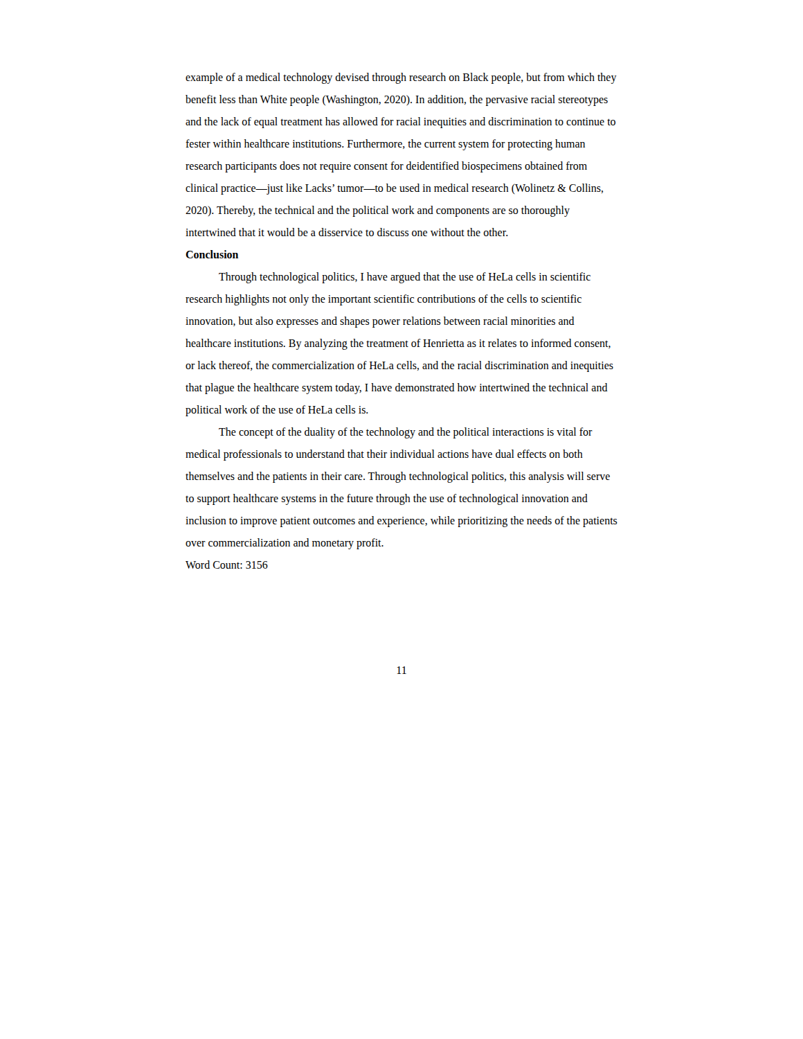example of a medical technology devised through research on Black people, but from which they benefit less than White people (Washington, 2020). In addition, the pervasive racial stereotypes and the lack of equal treatment has allowed for racial inequities and discrimination to continue to fester within healthcare institutions. Furthermore, the current system for protecting human research participants does not require consent for deidentified biospecimens obtained from clinical practice—just like Lacks’ tumor—to be used in medical research (Wolinetz & Collins, 2020). Thereby, the technical and the political work and components are so thoroughly intertwined that it would be a disservice to discuss one without the other.
Conclusion
Through technological politics, I have argued that the use of HeLa cells in scientific research highlights not only the important scientific contributions of the cells to scientific innovation, but also expresses and shapes power relations between racial minorities and healthcare institutions. By analyzing the treatment of Henrietta as it relates to informed consent, or lack thereof, the commercialization of HeLa cells, and the racial discrimination and inequities that plague the healthcare system today, I have demonstrated how intertwined the technical and political work of the use of HeLa cells is.
The concept of the duality of the technology and the political interactions is vital for medical professionals to understand that their individual actions have dual effects on both themselves and the patients in their care. Through technological politics, this analysis will serve to support healthcare systems in the future through the use of technological innovation and inclusion to improve patient outcomes and experience, while prioritizing the needs of the patients over commercialization and monetary profit.
Word Count: 3156
11